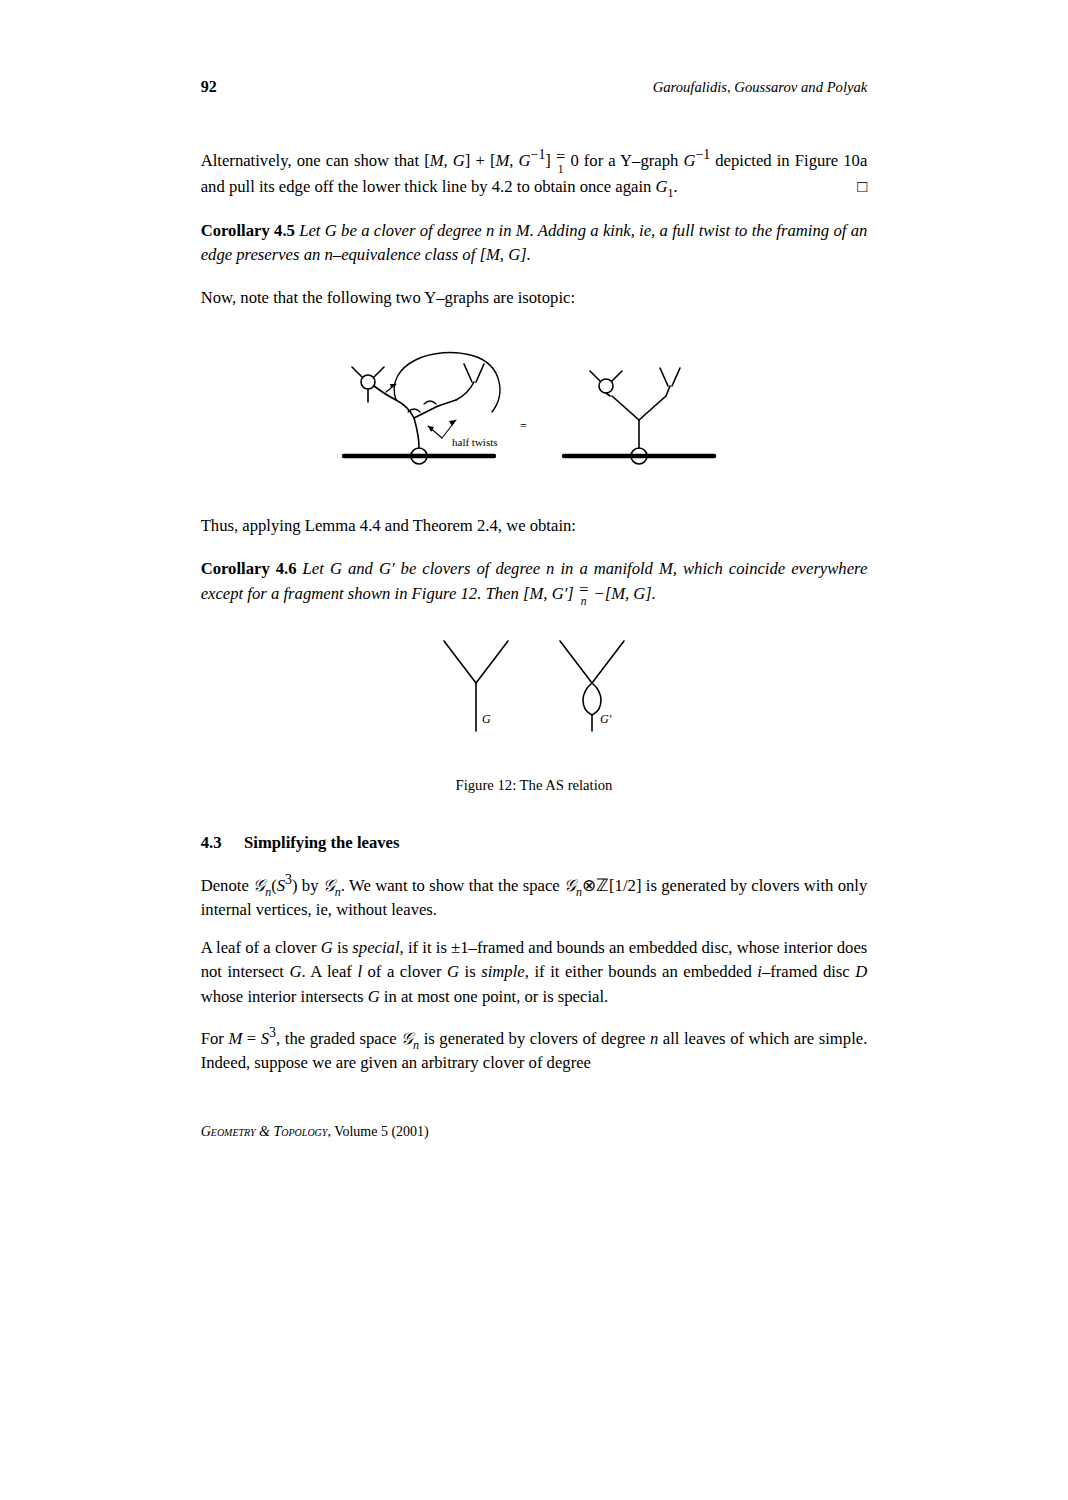92 Garoufalidis, Goussarov and Polyak
Alternatively, one can show that [M, G] + [M, G−1] =1 0 for a Y–graph G−1 depicted in Figure 10a and pull its edge off the lower thick line by 4.2 to obtain once again G 1. □
Corollary 4.5 Let G be a clover of degree n in M. Adding a kink, ie, a full twist to the framing of an edge preserves an n–equivalence class of [M, G].
Now, note that the following two Y–graphs are isotopic:
half twists =
Thus, applying Lemma 4.4 and Theorem 2.4, we obtain:
Corollary 4.6 Let G and G′ be clovers of degree n in a manifold M, which coincide everywhere except for a fragment shown in Figure 12. Then [M, G′] =n −[M, G].
G G′
Figure 12: The AS relation
4.3 Simplifying the leaves
Denote 𝒢n(S3) by 𝒢n. We want to show that the space 𝒢n⊗ℤ[1/2] is generated by clovers with only internal vertices, ie, without leaves.
A leaf of a clover G is special, if it is ±1–framed and bounds an embedded disc, whose interior does not intersect G. A leaf l of a clover G is simple, if it either bounds an embedded i–framed disc D whose interior intersects G in at most one point, or is special.
For M = S3, the graded space 𝒢n is generated by clovers of degree n all leaves of which are simple. Indeed, suppose we are given an arbitrary clover of degree
Geometry & Topology, Volume 5 (2001)